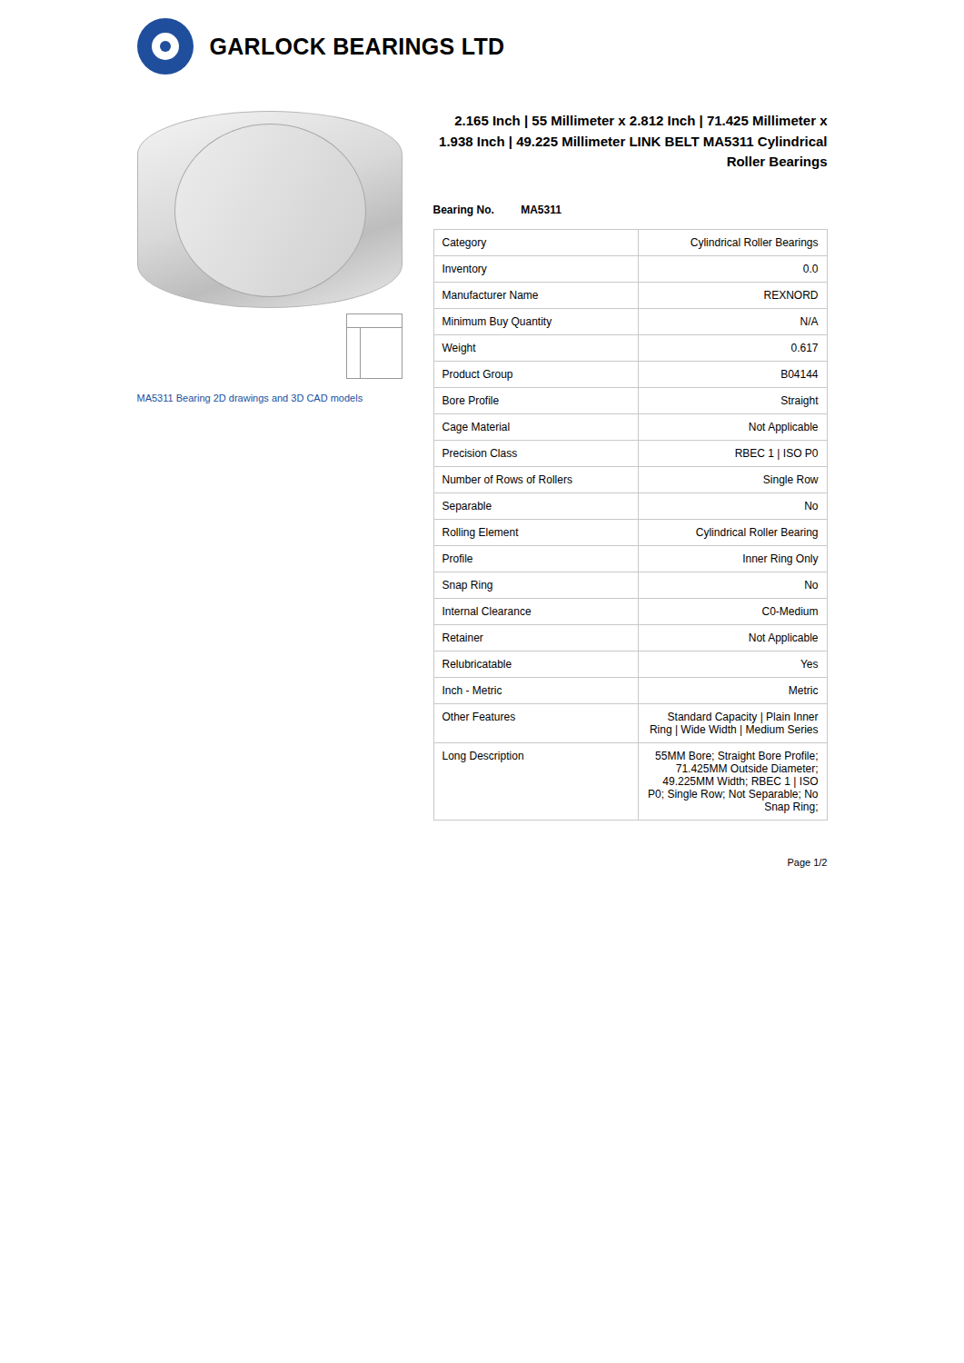GARLOCK BEARINGS LTD
MA5311 Bearing 2D drawings and 3D CAD models
2.165 Inch | 55 Millimeter x 2.812 Inch | 71.425 Millimeter x 1.938 Inch | 49.225 Millimeter LINK BELT MA5311 Cylindrical Roller Bearings
Bearing No. MA5311
| Category | Cylindrical Roller Bearings |
| Inventory | 0.0 |
| Manufacturer Name | REXNORD |
| Minimum Buy Quantity | N/A |
| Weight | 0.617 |
| Product Group | B04144 |
| Bore Profile | Straight |
| Cage Material | Not Applicable |
| Precision Class | RBEC 1 / ISO P0 |
| Number of Rows of Rollers | Single Row |
| Separable | No |
| Rolling Element | Cylindrical Roller Bearing |
| Profile | Inner Ring Only |
| Snap Ring | No |
| Internal Clearance | C0-Medium |
| Retainer | Not Applicable |
| Relubricatable | Yes |
| Inch - Metric | Metric |
| Other Features | Standard Capacity / Plain Inner Ring / Wide Width / Medium Series |
| Long Description | 55MM Bore; Straight Bore Profile; 71.425MM Outside Diameter; 49.225MM Width; RBEC 1 / ISO P0; Single Row; Not Separable; No Snap Ring; |
Page 1/2